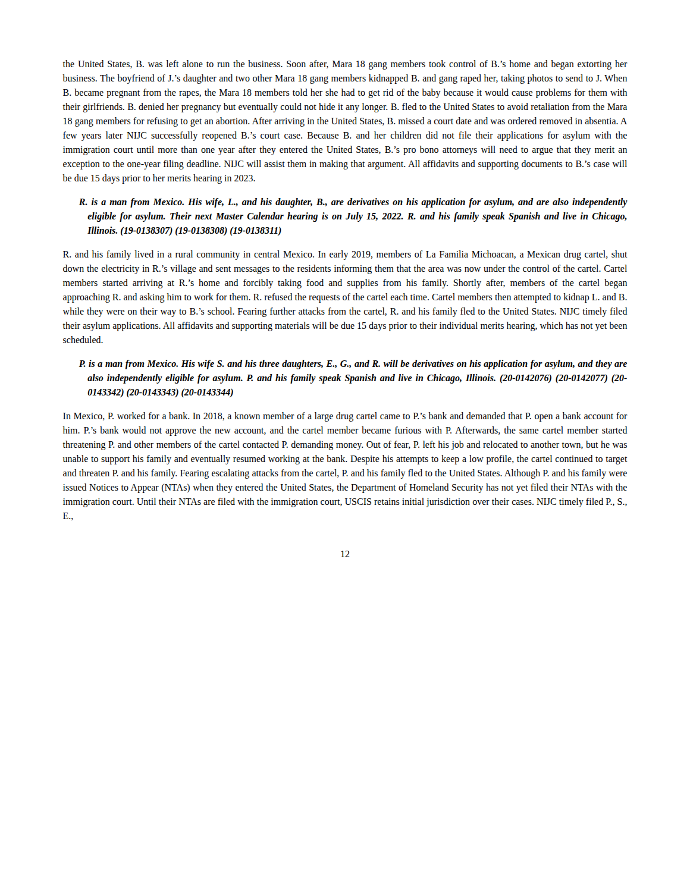the United States, B. was left alone to run the business. Soon after, Mara 18 gang members took control of B.’s home and began extorting her business. The boyfriend of J.’s daughter and two other Mara 18 gang members kidnapped B. and gang raped her, taking photos to send to J. When B. became pregnant from the rapes, the Mara 18 members told her she had to get rid of the baby because it would cause problems for them with their girlfriends. B. denied her pregnancy but eventually could not hide it any longer. B. fled to the United States to avoid retaliation from the Mara 18 gang members for refusing to get an abortion. After arriving in the United States, B. missed a court date and was ordered removed in absentia. A few years later NIJC successfully reopened B.’s court case. Because B. and her children did not file their applications for asylum with the immigration court until more than one year after they entered the United States, B.’s pro bono attorneys will need to argue that they merit an exception to the one-year filing deadline. NIJC will assist them in making that argument. All affidavits and supporting documents to B.’s case will be due 15 days prior to her merits hearing in 2023.
R. is a man from Mexico. His wife, L., and his daughter, B., are derivatives on his application for asylum, and are also independently eligible for asylum. Their next Master Calendar hearing is on July 15, 2022. R. and his family speak Spanish and live in Chicago, Illinois. (19-0138307) (19-0138308) (19-0138311)
R. and his family lived in a rural community in central Mexico. In early 2019, members of La Familia Michoacan, a Mexican drug cartel, shut down the electricity in R.’s village and sent messages to the residents informing them that the area was now under the control of the cartel. Cartel members started arriving at R.’s home and forcibly taking food and supplies from his family. Shortly after, members of the cartel began approaching R. and asking him to work for them. R. refused the requests of the cartel each time. Cartel members then attempted to kidnap L. and B. while they were on their way to B.’s school. Fearing further attacks from the cartel, R. and his family fled to the United States. NIJC timely filed their asylum applications. All affidavits and supporting materials will be due 15 days prior to their individual merits hearing, which has not yet been scheduled.
P. is a man from Mexico. His wife S. and his three daughters, E., G., and R. will be derivatives on his application for asylum, and they are also independently eligible for asylum. P. and his family speak Spanish and live in Chicago, Illinois. (20-0142076) (20-0142077) (20-0143342) (20-0143343) (20-0143344)
In Mexico, P. worked for a bank. In 2018, a known member of a large drug cartel came to P.’s bank and demanded that P. open a bank account for him. P.’s bank would not approve the new account, and the cartel member became furious with P. Afterwards, the same cartel member started threatening P. and other members of the cartel contacted P. demanding money. Out of fear, P. left his job and relocated to another town, but he was unable to support his family and eventually resumed working at the bank. Despite his attempts to keep a low profile, the cartel continued to target and threaten P. and his family. Fearing escalating attacks from the cartel, P. and his family fled to the United States. Although P. and his family were issued Notices to Appear (NTAs) when they entered the United States, the Department of Homeland Security has not yet filed their NTAs with the immigration court. Until their NTAs are filed with the immigration court, USCIS retains initial jurisdiction over their cases. NIJC timely filed P., S., E.,
12